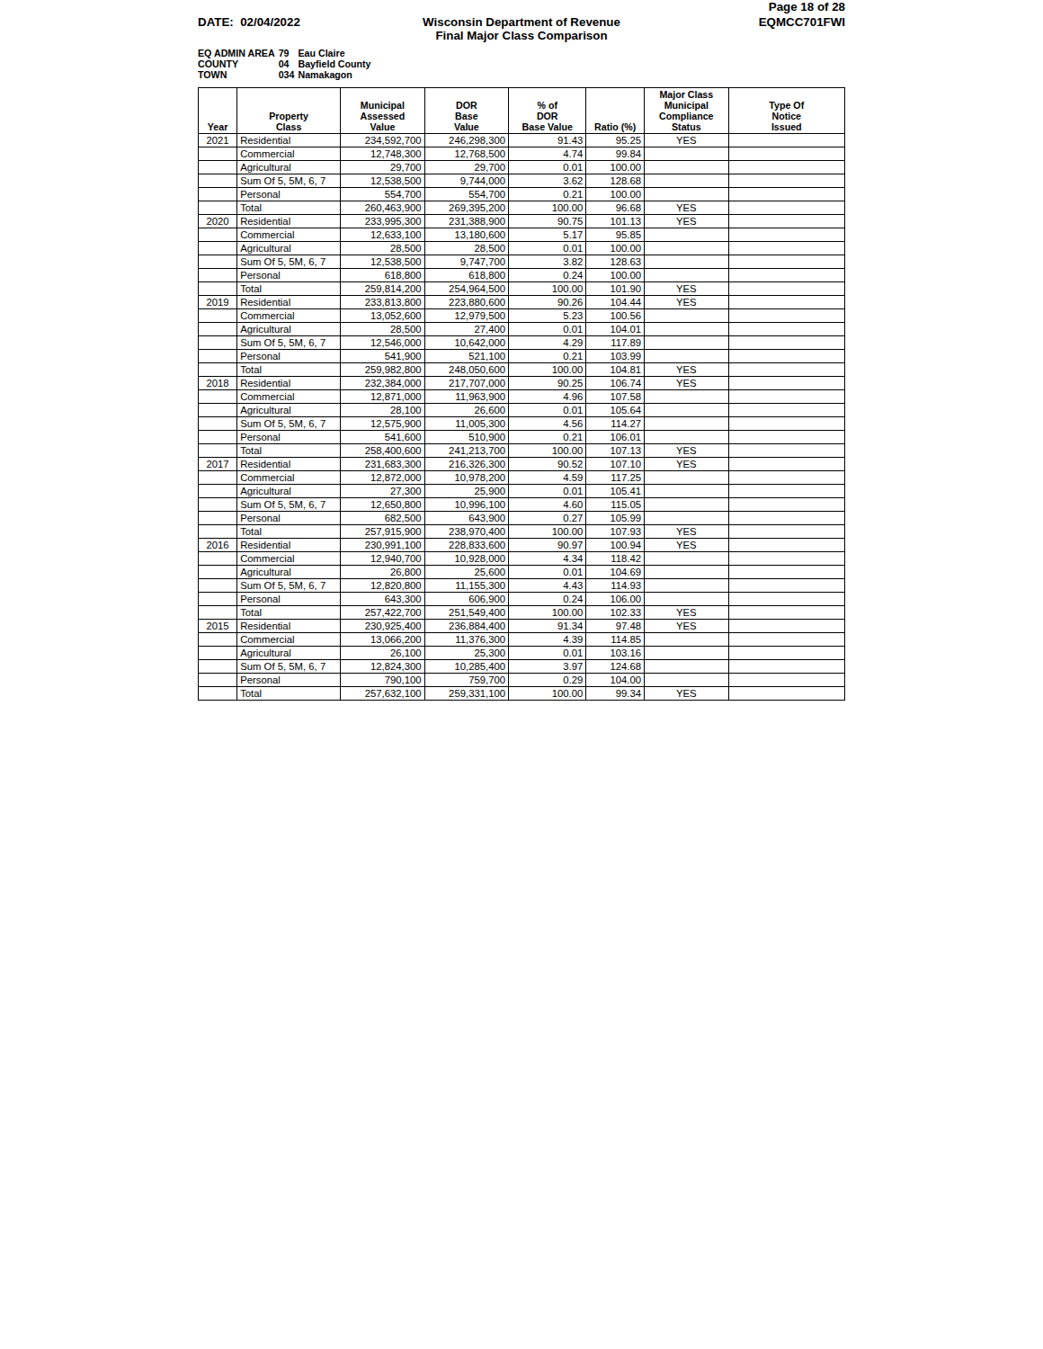Page 18 of 28
| DATE: 02/04/2022 | Wisconsin Department of Revenue Final Major Class Comparison | EQMCC701FWI |
| EQ ADMIN AREA | 79 | Eau Claire |
| COUNTY | 04 | Bayfield County |
| TOWN | 034 | Namakagon |
| Year | Property Class | Municipal Assessed Value | DOR Base Value | % of DOR Base Value | Ratio (%) | Major Class Municipal Compliance Status | Type Of Notice Issued |
| --- | --- | --- | --- | --- | --- | --- | --- |
| 2021 | Residential | 234,592,700 | 246,298,300 | 91.43 | 95.25 | YES | |
| | Commercial | 12,748,300 | 12,768,500 | 4.74 | 99.84 | | |
| | Agricultural | 29,700 | 29,700 | 0.01 | 100.00 | | |
| | Sum Of 5, 5M, 6, 7 | 12,538,500 | 9,744,000 | 3.62 | 128.68 | | |
| | Personal | 554,700 | 554,700 | 0.21 | 100.00 | | |
| | Total | 260,463,900 | 269,395,200 | 100.00 | 96.68 | YES | |
| 2020 | Residential | 233,995,300 | 231,388,900 | 90.75 | 101.13 | YES | |
| | Commercial | 12,633,100 | 13,180,600 | 5.17 | 95.85 | | |
| | Agricultural | 28,500 | 28,500 | 0.01 | 100.00 | | |
| | Sum Of 5, 5M, 6, 7 | 12,538,500 | 9,747,700 | 3.82 | 128.63 | | |
| | Personal | 618,800 | 618,800 | 0.24 | 100.00 | | |
| | Total | 259,814,200 | 254,964,500 | 100.00 | 101.90 | YES | |
| 2019 | Residential | 233,813,800 | 223,880,600 | 90.26 | 104.44 | YES | |
| | Commercial | 13,052,600 | 12,979,500 | 5.23 | 100.56 | | |
| | Agricultural | 28,500 | 27,400 | 0.01 | 104.01 | | |
| | Sum Of 5, 5M, 6, 7 | 12,546,000 | 10,642,000 | 4.29 | 117.89 | | |
| | Personal | 541,900 | 521,100 | 0.21 | 103.99 | | |
| | Total | 259,982,800 | 248,050,600 | 100.00 | 104.81 | YES | |
| 2018 | Residential | 232,384,000 | 217,707,000 | 90.25 | 106.74 | YES | |
| | Commercial | 12,871,000 | 11,963,900 | 4.96 | 107.58 | | |
| | Agricultural | 28,100 | 26,600 | 0.01 | 105.64 | | |
| | Sum Of 5, 5M, 6, 7 | 12,575,900 | 11,005,300 | 4.56 | 114.27 | | |
| | Personal | 541,600 | 510,900 | 0.21 | 106.01 | | |
| | Total | 258,400,600 | 241,213,700 | 100.00 | 107.13 | YES | |
| 2017 | Residential | 231,683,300 | 216,326,300 | 90.52 | 107.10 | YES | |
| | Commercial | 12,872,000 | 10,978,200 | 4.59 | 117.25 | | |
| | Agricultural | 27,300 | 25,900 | 0.01 | 105.41 | | |
| | Sum Of 5, 5M, 6, 7 | 12,650,800 | 10,996,100 | 4.60 | 115.05 | | |
| | Personal | 682,500 | 643,900 | 0.27 | 105.99 | | |
| | Total | 257,915,900 | 238,970,400 | 100.00 | 107.93 | YES | |
| 2016 | Residential | 230,991,100 | 228,833,600 | 90.97 | 100.94 | YES | |
| | Commercial | 12,940,700 | 10,928,000 | 4.34 | 118.42 | | |
| | Agricultural | 26,800 | 25,600 | 0.01 | 104.69 | | |
| | Sum Of 5, 5M, 6, 7 | 12,820,800 | 11,155,300 | 4.43 | 114.93 | | |
| | Personal | 643,300 | 606,900 | 0.24 | 106.00 | | |
| | Total | 257,422,700 | 251,549,400 | 100.00 | 102.33 | YES | |
| 2015 | Residential | 230,925,400 | 236,884,400 | 91.34 | 97.48 | YES | |
| | Commercial | 13,066,200 | 11,376,300 | 4.39 | 114.85 | | |
| | Agricultural | 26,100 | 25,300 | 0.01 | 103.16 | | |
| | Sum Of 5, 5M, 6, 7 | 12,824,300 | 10,285,400 | 3.97 | 124.68 | | |
| | Personal | 790,100 | 759,700 | 0.29 | 104.00 | | |
| | Total | 257,632,100 | 259,331,100 | 100.00 | 99.34 | YES | |